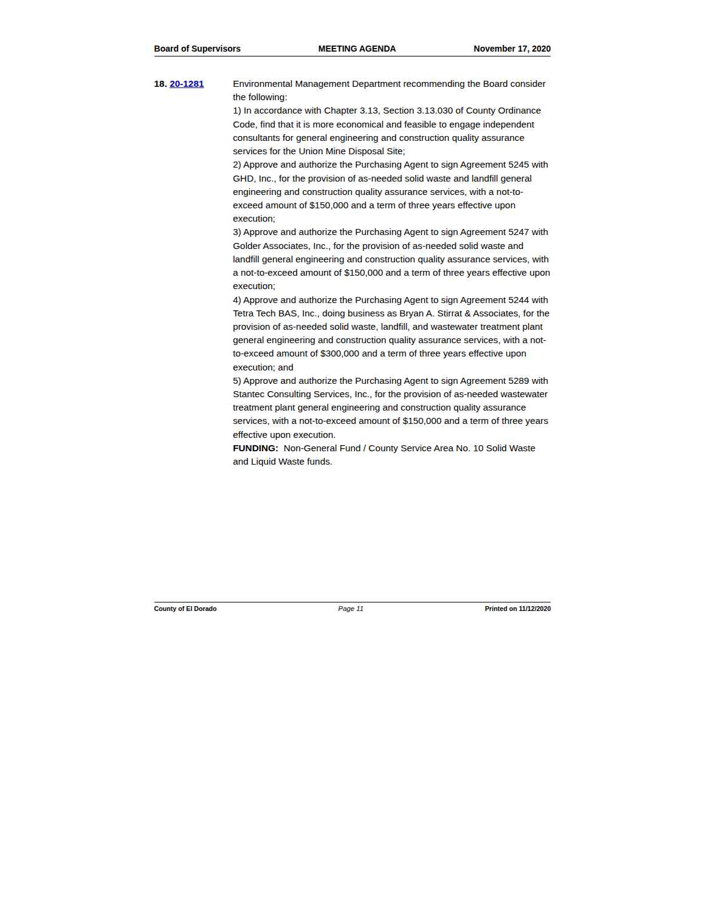Board of Supervisors
MEETING AGENDA
November 17, 2020
18. 20-1281
Environmental Management Department recommending the Board consider the following:
1) In accordance with Chapter 3.13, Section 3.13.030 of County Ordinance Code, find that it is more economical and feasible to engage independent consultants for general engineering and construction quality assurance services for the Union Mine Disposal Site;
2) Approve and authorize the Purchasing Agent to sign Agreement 5245 with GHD, Inc., for the provision of as-needed solid waste and landfill general engineering and construction quality assurance services, with a not-to-exceed amount of $150,000 and a term of three years effective upon execution;
3) Approve and authorize the Purchasing Agent to sign Agreement 5247 with Golder Associates, Inc., for the provision of as-needed solid waste and landfill general engineering and construction quality assurance services, with a not-to-exceed amount of $150,000 and a term of three years effective upon execution;
4) Approve and authorize the Purchasing Agent to sign Agreement 5244 with Tetra Tech BAS, Inc., doing business as Bryan A. Stirrat & Associates, for the provision of as-needed solid waste, landfill, and wastewater treatment plant general engineering and construction quality assurance services, with a not-to-exceed amount of $300,000 and a term of three years effective upon execution; and
5) Approve and authorize the Purchasing Agent to sign Agreement 5289 with Stantec Consulting Services, Inc., for the provision of as-needed wastewater treatment plant general engineering and construction quality assurance services, with a not-to-exceed amount of $150,000 and a term of three years effective upon execution.
FUNDING: Non-General Fund / County Service Area No. 10 Solid Waste and Liquid Waste funds.
County of El Dorado
Page 11
Printed on 11/12/2020